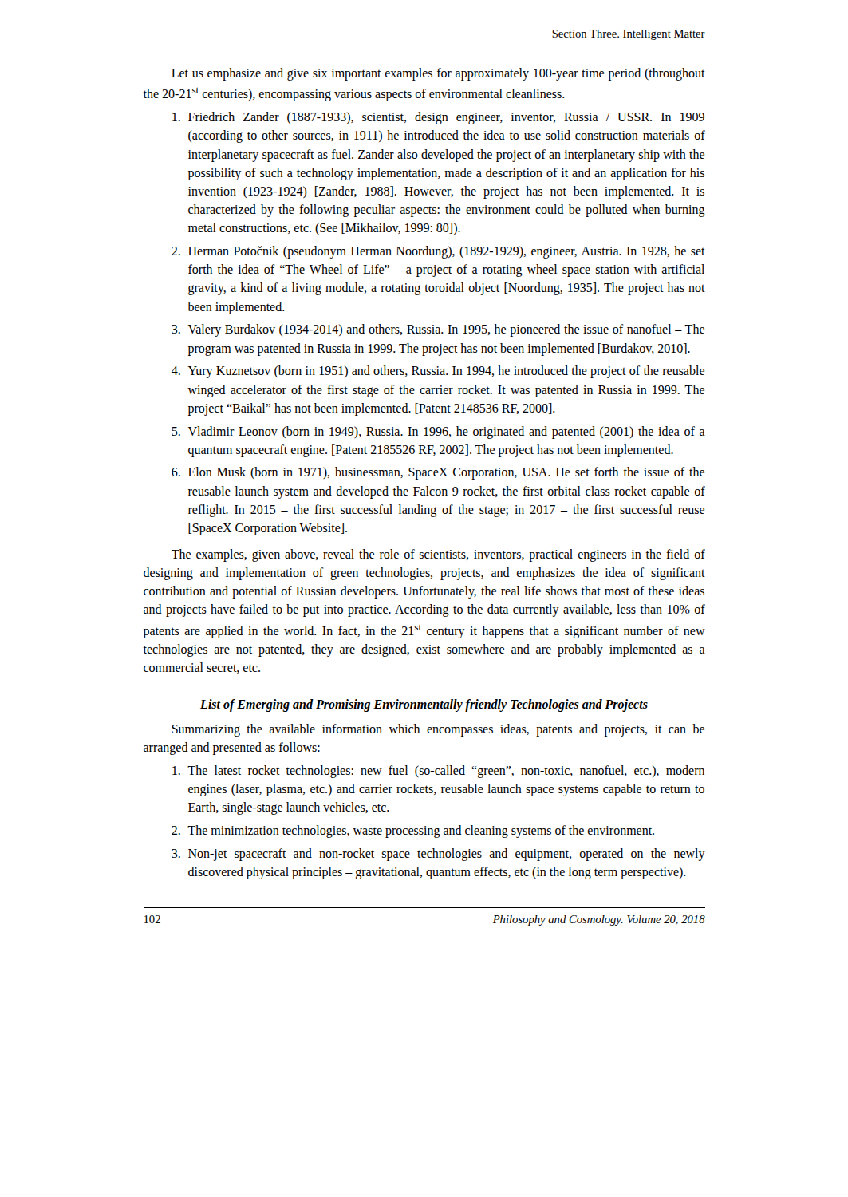Section Three. Intelligent Matter
Let us emphasize and give six important examples for approximately 100-year time period (throughout the 20-21st centuries), encompassing various aspects of environmental cleanliness.
Friedrich Zander (1887-1933), scientist, design engineer, inventor, Russia / USSR. In 1909 (according to other sources, in 1911) he introduced the idea to use solid construction materials of interplanetary spacecraft as fuel. Zander also developed the project of an interplanetary ship with the possibility of such a technology implementation, made a description of it and an application for his invention (1923-1924) [Zander, 1988]. However, the project has not been implemented. It is characterized by the following peculiar aspects: the environment could be polluted when burning metal constructions, etc. (See [Mikhailov, 1999: 80]).
Herman Potočnik (pseudonym Herman Noordung), (1892-1929), engineer, Austria. In 1928, he set forth the idea of “The Wheel of Life” – a project of a rotating wheel space station with artificial gravity, a kind of a living module, a rotating toroidal object [Noordung, 1935]. The project has not been implemented.
Valery Burdakov (1934-2014) and others, Russia. In 1995, he pioneered the issue of nanofuel – The program was patented in Russia in 1999. The project has not been implemented [Burdakov, 2010].
Yury Kuznetsov (born in 1951) and others, Russia. In 1994, he introduced the project of the reusable winged accelerator of the first stage of the carrier rocket. It was patented in Russia in 1999. The project “Baikal” has not been implemented. [Patent 2148536 RF, 2000].
Vladimir Leonov (born in 1949), Russia. In 1996, he originated and patented (2001) the idea of a quantum spacecraft engine. [Patent 2185526 RF, 2002]. The project has not been implemented.
Elon Musk (born in 1971), businessman, SpaceX Corporation, USA. He set forth the issue of the reusable launch system and developed the Falcon 9 rocket, the first orbital class rocket capable of reflight. In 2015 – the first successful landing of the stage; in 2017 – the first successful reuse [SpaceX Corporation Website].
The examples, given above, reveal the role of scientists, inventors, practical engineers in the field of designing and implementation of green technologies, projects, and emphasizes the idea of significant contribution and potential of Russian developers. Unfortunately, the real life shows that most of these ideas and projects have failed to be put into practice. According to the data currently available, less than 10% of patents are applied in the world. In fact, in the 21st century it happens that a significant number of new technologies are not patented, they are designed, exist somewhere and are probably implemented as a commercial secret, etc.
List of Emerging and Promising Environmentally friendly Technologies and Projects
Summarizing the available information which encompasses ideas, patents and projects, it can be arranged and presented as follows:
The latest rocket technologies: new fuel (so-called “green”, non-toxic, nanofuel, etc.), modern engines (laser, plasma, etc.) and carrier rockets, reusable launch space systems capable to return to Earth, single-stage launch vehicles, etc.
The minimization technologies, waste processing and cleaning systems of the environment.
Non-jet spacecraft and non-rocket space technologies and equipment, operated on the newly discovered physical principles – gravitational, quantum effects, etc (in the long term perspective).
102 Philosophy and Cosmology. Volume 20, 2018